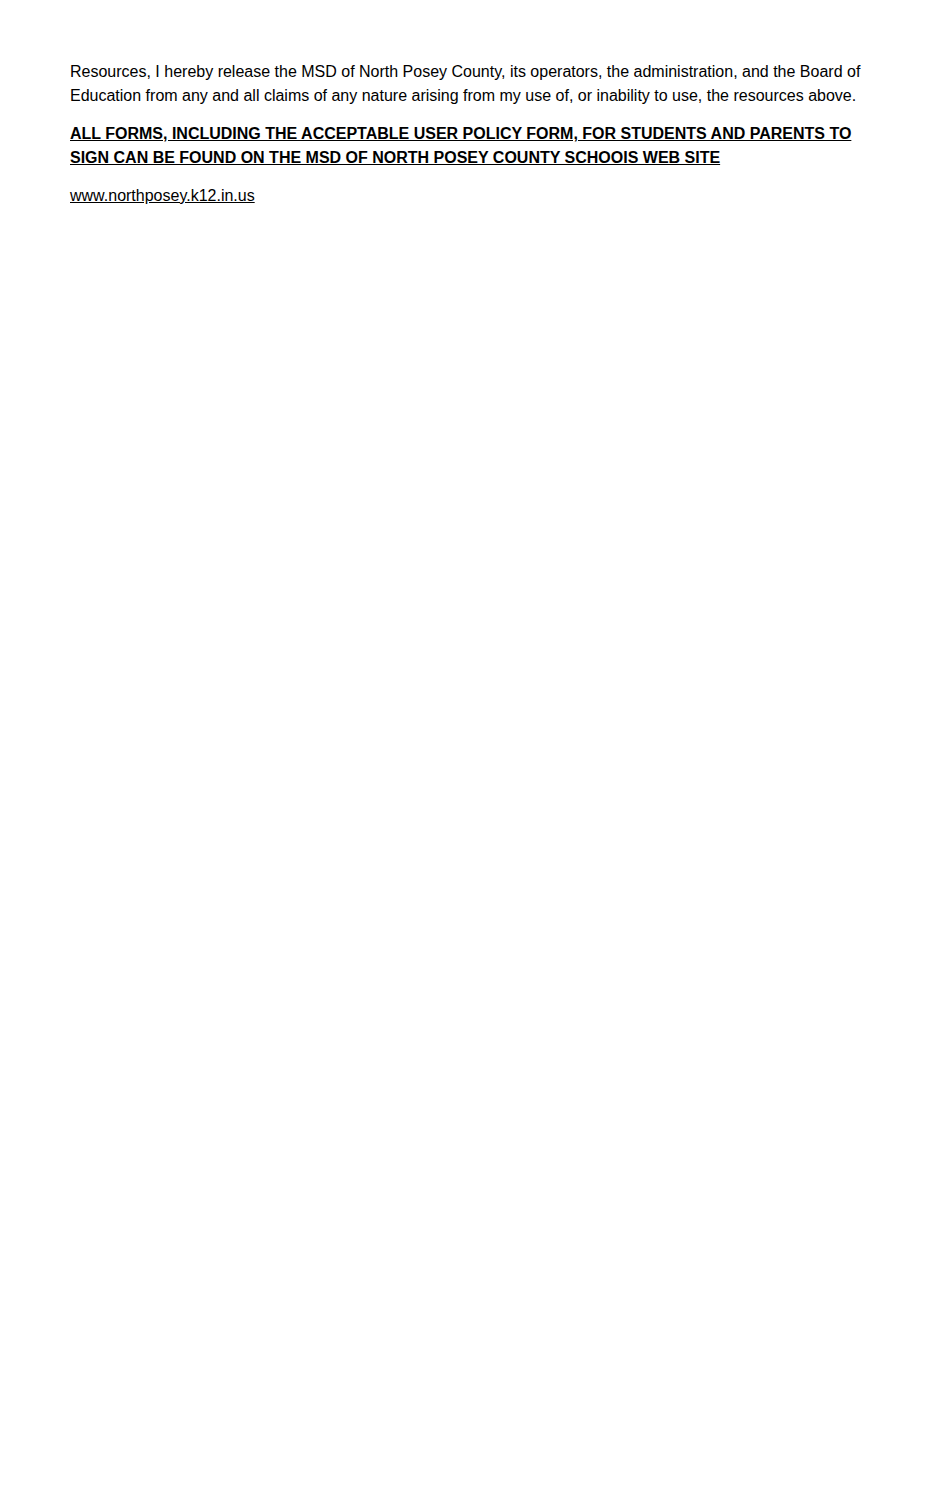Resources, I hereby release the MSD of North Posey County, its operators, the administration, and the Board of Education from any and all claims of any nature arising from my use of, or inability to use, the resources above.
ALL FORMS, INCLUDING THE ACCEPTABLE USER POLICY FORM, FOR STUDENTS AND PARENTS TO SIGN CAN BE FOUND ON THE MSD OF NORTH POSEY COUNTY SCHOOIS WEB SITE
www.northposey.k12.in.us